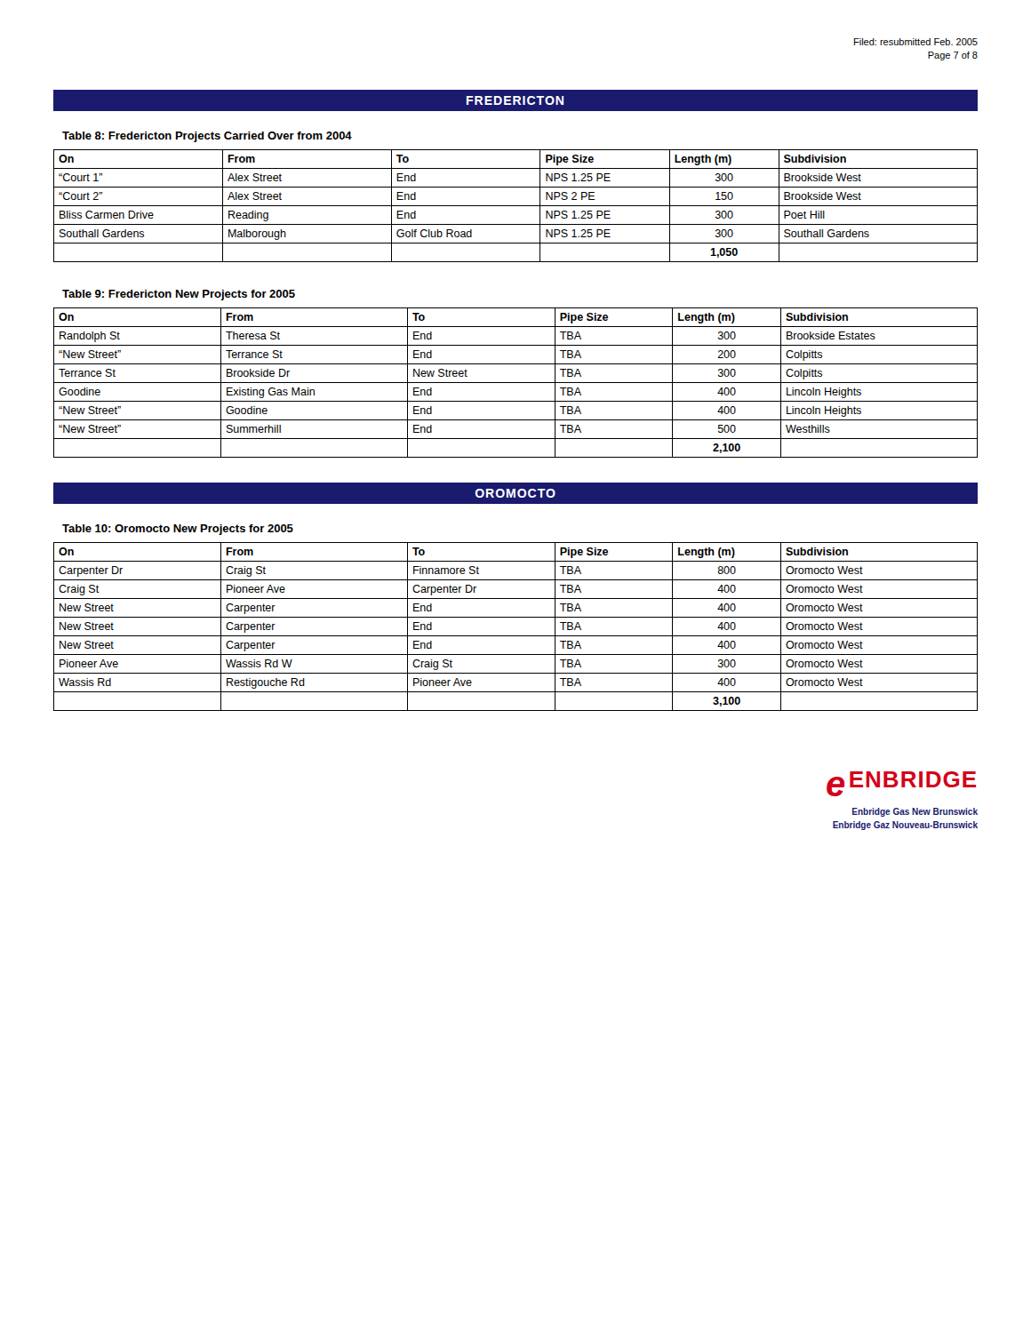Filed: resubmitted Feb. 2005
Page 7 of 8
FREDERICTON
Table 8: Fredericton Projects Carried Over from 2004
| On | From | To | Pipe Size | Length (m) | Subdivision |
| --- | --- | --- | --- | --- | --- |
| “Court 1” | Alex Street | End | NPS 1.25 PE | 300 | Brookside West |
| “Court 2” | Alex Street | End | NPS 2 PE | 150 | Brookside West |
| Bliss Carmen Drive | Reading | End | NPS 1.25 PE | 300 | Poet Hill |
| Southall Gardens | Malborough | Golf Club Road | NPS 1.25 PE | 300 | Southall Gardens |
| | | | | 1,050 | |
Table 9: Fredericton New Projects for 2005
| On | From | To | Pipe Size | Length (m) | Subdivision |
| --- | --- | --- | --- | --- | --- |
| Randolph St | Theresa St | End | TBA | 300 | Brookside Estates |
| “New Street” | Terrance St | End | TBA | 200 | Colpitts |
| Terrance St | Brookside Dr | New Street | TBA | 300 | Colpitts |
| Goodine | Existing Gas Main | End | TBA | 400 | Lincoln Heights |
| “New Street” | Goodine | End | TBA | 400 | Lincoln Heights |
| “New Street” | Summerhill | End | TBA | 500 | Westhills |
| | | | | 2,100 | |
OROMOCTO
Table 10: Oromocto New Projects for 2005
| On | From | To | Pipe Size | Length (m) | Subdivision |
| --- | --- | --- | --- | --- | --- |
| Carpenter Dr | Craig St | Finnamore St | TBA | 800 | Oromocto West |
| Craig St | Pioneer Ave | Carpenter Dr | TBA | 400 | Oromocto West |
| New Street | Carpenter | End | TBA | 400 | Oromocto West |
| New Street | Carpenter | End | TBA | 400 | Oromocto West |
| New Street | Carpenter | End | TBA | 400 | Oromocto West |
| Pioneer Ave | Wassis Rd W | Craig St | TBA | 300 | Oromocto West |
| Wassis Rd | Restigouche Rd | Pioneer Ave | TBA | 400 | Oromocto West |
| | | | | 3,100 | |
e ENBRIDGE
Enbridge Gas New Brunswick
Enbridge Gaz Nouveau-Brunswick